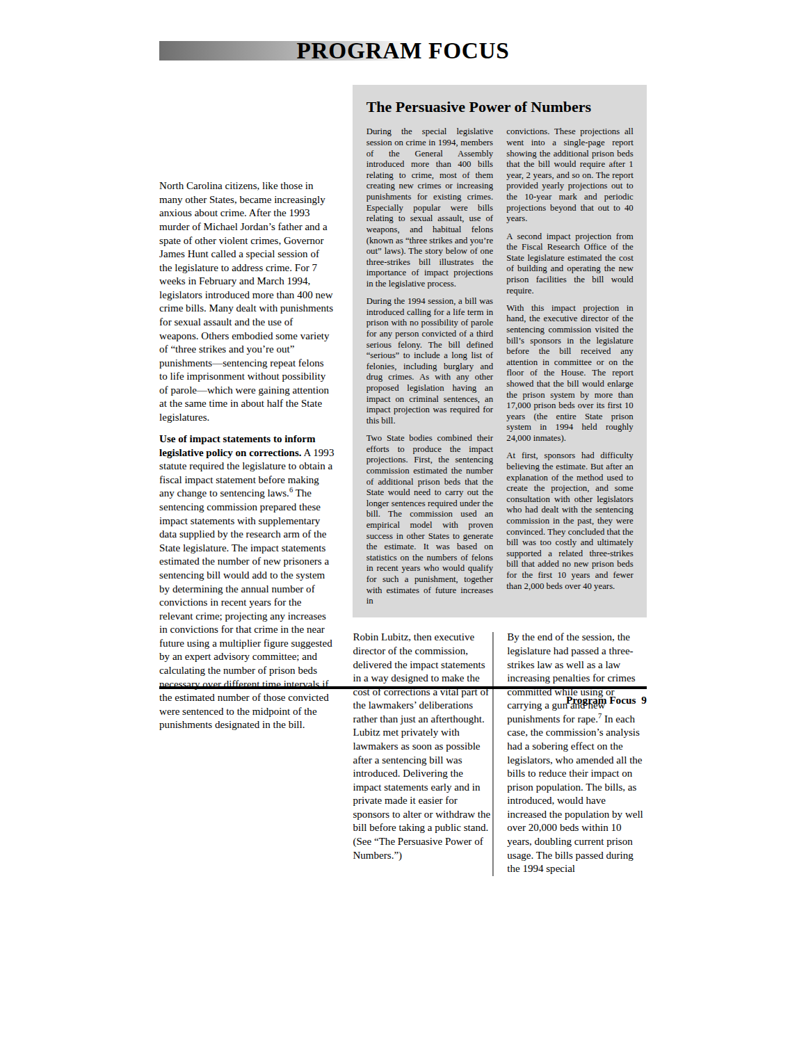PROGRAM FOCUS
North Carolina citizens, like those in many other States, became increasingly anxious about crime. After the 1993 murder of Michael Jordan’s father and a spate of other violent crimes, Governor James Hunt called a special session of the legislature to address crime. For 7 weeks in February and March 1994, legislators introduced more than 400 new crime bills. Many dealt with punishments for sexual assault and the use of weapons. Others embodied some variety of “three strikes and you’re out” punishments—sentencing repeat felons to life imprisonment without possibility of parole—which were gaining attention at the same time in about half the State legislatures.
Use of impact statements to inform legislative policy on corrections. A 1993 statute required the legislature to obtain a fiscal impact statement before making any change to sentencing laws.6 The sentencing commission prepared these impact statements with supplementary data supplied by the research arm of the State legislature. The impact statements estimated the number of new prisoners a sentencing bill would add to the system by determining the annual number of convictions in recent years for the relevant crime; projecting any increases in convictions for that crime in the near future using a multiplier figure suggested by an expert advisory committee; and calculating the number of prison beds necessary over different time intervals if the estimated number of those convicted were sentenced to the midpoint of the punishments designated in the bill.
The Persuasive Power of Numbers
During the special legislative session on crime in 1994, members of the General Assembly introduced more than 400 bills relating to crime, most of them creating new crimes or increasing punishments for existing crimes. Especially popular were bills relating to sexual assault, use of weapons, and habitual felons (known as “three strikes and you’re out” laws). The story below of one three-strikes bill illustrates the importance of impact projections in the legislative process.
During the 1994 session, a bill was introduced calling for a life term in prison with no possibility of parole for any person convicted of a third serious felony. The bill defined “serious” to include a long list of felonies, including burglary and drug crimes. As with any other proposed legislation having an impact on criminal sentences, an impact projection was required for this bill.
Two State bodies combined their efforts to produce the impact projections. First, the sentencing commission estimated the number of additional prison beds that the State would need to carry out the longer sentences required under the bill. The commission used an empirical model with proven success in other States to generate the estimate. It was based on statistics on the numbers of felons in recent years who would qualify for such a punishment, together with estimates of future increases in
convictions. These projections all went into a single-page report showing the additional prison beds that the bill would require after 1 year, 2 years, and so on. The report provided yearly projections out to the 10-year mark and periodic projections beyond that out to 40 years.
A second impact projection from the Fiscal Research Office of the State legislature estimated the cost of building and operating the new prison facilities the bill would require.
With this impact projection in hand, the executive director of the sentencing commission visited the bill’s sponsors in the legislature before the bill received any attention in committee or on the floor of the House. The report showed that the bill would enlarge the prison system by more than 17,000 prison beds over its first 10 years (the entire State prison system in 1994 held roughly 24,000 inmates).
At first, sponsors had difficulty believing the estimate. But after an explanation of the method used to create the projection, and some consultation with other legislators who had dealt with the sentencing commission in the past, they were convinced. They concluded that the bill was too costly and ultimately supported a related three-strikes bill that added no new prison beds for the first 10 years and fewer than 2,000 beds over 40 years.
Robin Lubitz, then executive director of the commission, delivered the impact statements in a way designed to make the cost of corrections a vital part of the lawmakers’ deliberations rather than just an afterthought. Lubitz met privately with lawmakers as soon as possible after a sentencing bill was introduced. Delivering the impact statements early and in private made it easier for sponsors to alter or withdraw the bill before taking a public stand. (See “The Persuasive Power of Numbers.”)
By the end of the session, the legislature had passed a three-strikes law as well as a law increasing penalties for crimes committed while using or carrying a gun and new punishments for rape.7 In each case, the commission’s analysis had a sobering effect on the legislators, who amended all the bills to reduce their impact on prison population. The bills, as introduced, would have increased the population by well over 20,000 beds within 10 years, doubling current prison usage. The bills passed during the 1994 special
Program Focus 9